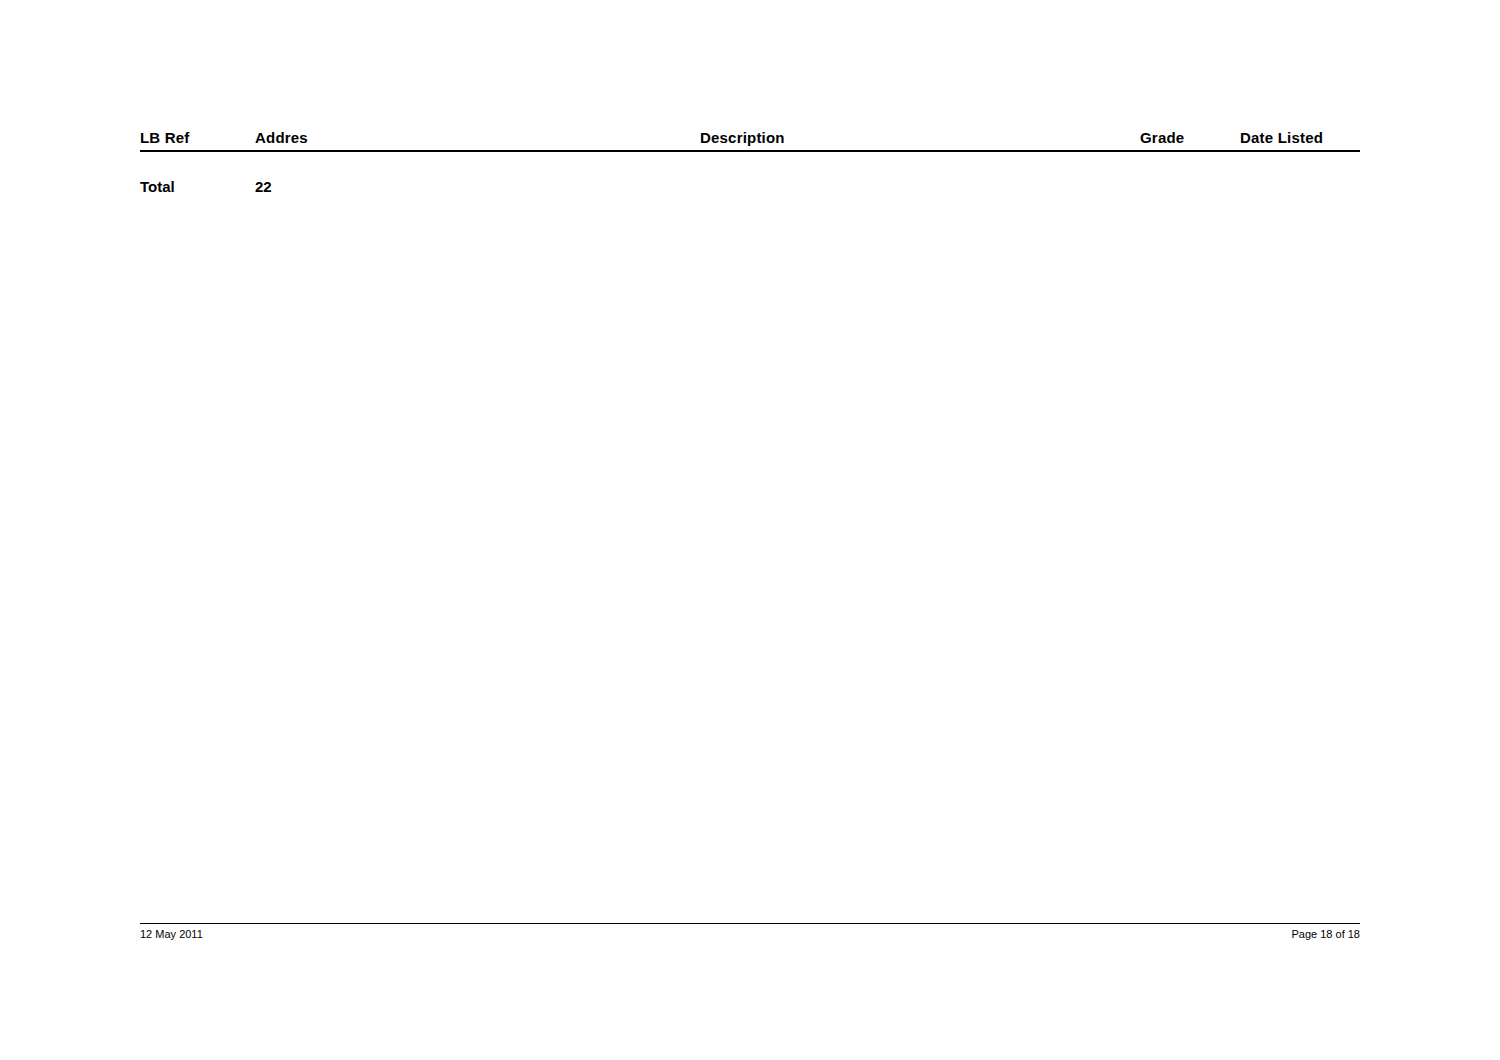LB Ref Addres Description Grade Date Listed
Total 22
12 May 2011 Page 18 of 18